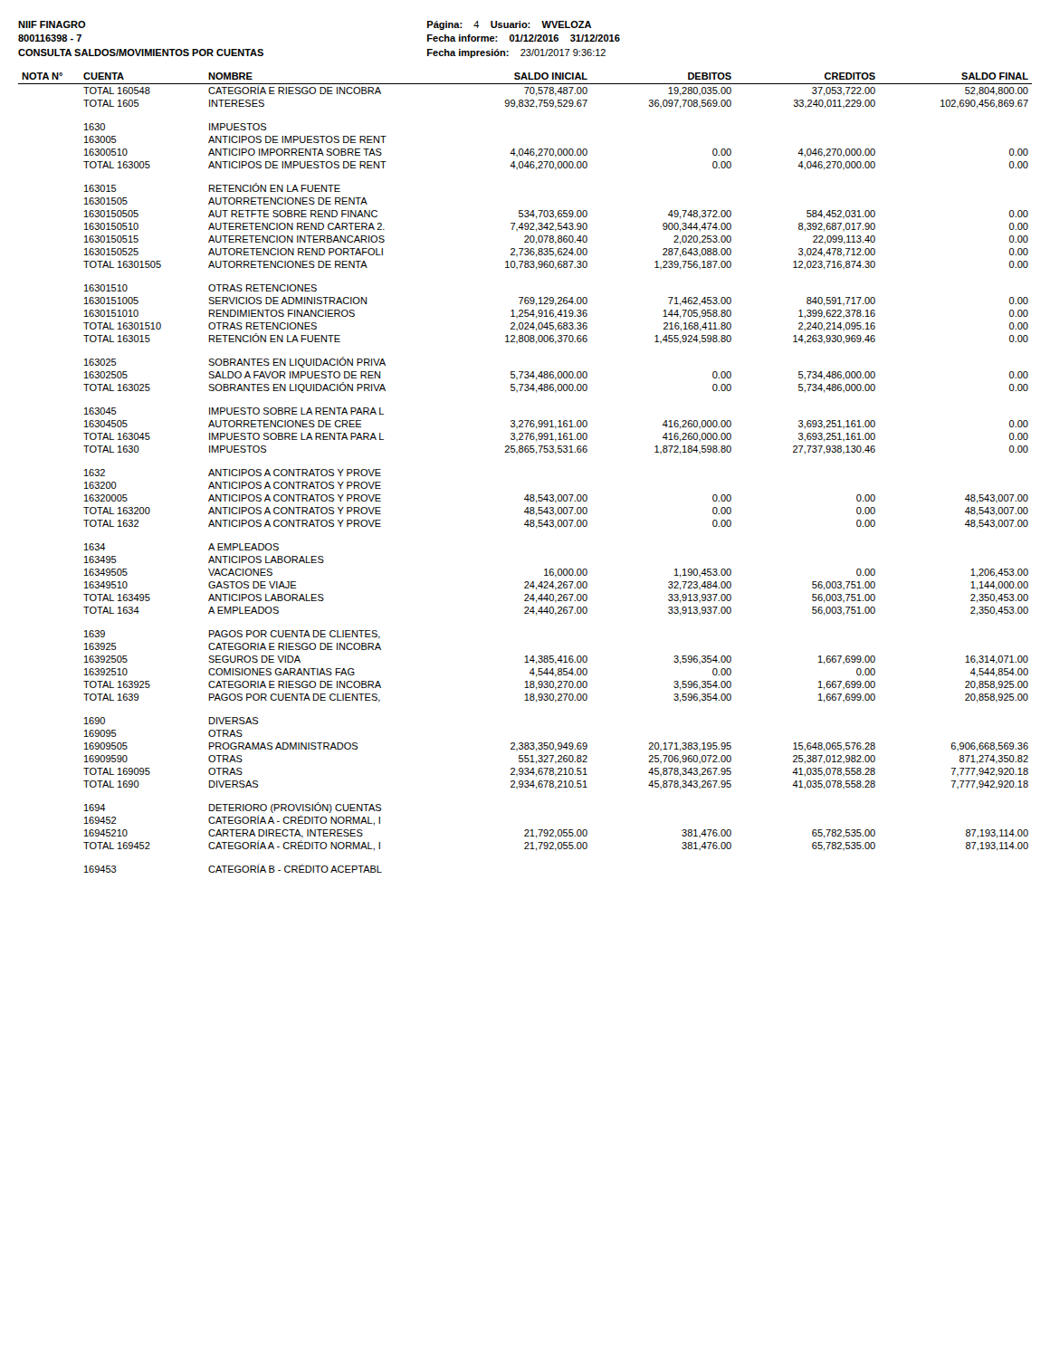NIIF FINAGRO
800116398 - 7
CONSULTA SALDOS/MOVIMIENTOS POR CUENTAS
Página: 4 Usuario: WVELOZA
Fecha informe: 01/12/2016 31/12/2016
Fecha impresión: 23/01/2017 9:36:12
| NOTA N° | CUENTA | NOMBRE | SALDO INICIAL | DEBITOS | CREDITOS | SALDO FINAL |
| --- | --- | --- | --- | --- | --- | --- |
| | TOTAL 160548 | CATEGORÍA E RIESGO DE INCOBRA | 70,578,487.00 | 19,280,035.00 | 37,053,722.00 | 52,804,800.00 |
| | TOTAL 1605 | INTERESES | 99,832,759,529.67 | 36,097,708,569.00 | 33,240,011,229.00 | 102,690,456,869.67 |
| | 1630 | IMPUESTOS | | | | |
| | 163005 | ANTICIPOS DE IMPUESTOS DE RENT | | | | |
| | 16300510 | ANTICIPO IMPORRENTA SOBRE TAS | 4,046,270,000.00 | 0.00 | 4,046,270,000.00 | 0.00 |
| | TOTAL 163005 | ANTICIPOS DE IMPUESTOS DE RENT | 4,046,270,000.00 | 0.00 | 4,046,270,000.00 | 0.00 |
| | 163015 | RETENCIÓN EN LA FUENTE | | | | |
| | 16301505 | AUTORRETENCIONES DE RENTA | | | | |
| | 1630150505 | AUT RETFTE SOBRE REND FINANC | 534,703,659.00 | 49,748,372.00 | 584,452,031.00 | 0.00 |
| | 1630150510 | AUTERETENCION REND CARTERA 2. | 7,492,342,543.90 | 900,344,474.00 | 8,392,687,017.90 | 0.00 |
| | 1630150515 | AUTERETENCION INTERBANCARIOS | 20,078,860.40 | 2,020,253.00 | 22,099,113.40 | 0.00 |
| | 1630150525 | AUTORETENCION REND PORTAFOLI | 2,736,835,624.00 | 287,643,088.00 | 3,024,478,712.00 | 0.00 |
| | TOTAL 16301505 | AUTORRETENCIONES DE RENTA | 10,783,960,687.30 | 1,239,756,187.00 | 12,023,716,874.30 | 0.00 |
| | 16301510 | OTRAS RETENCIONES | | | | |
| | 1630151005 | SERVICIOS DE ADMINISTRACION | 769,129,264.00 | 71,462,453.00 | 840,591,717.00 | 0.00 |
| | 1630151010 | RENDIMIENTOS FINANCIEROS | 1,254,916,419.36 | 144,705,958.80 | 1,399,622,378.16 | 0.00 |
| | TOTAL 16301510 | OTRAS RETENCIONES | 2,024,045,683.36 | 216,168,411.80 | 2,240,214,095.16 | 0.00 |
| | TOTAL 163015 | RETENCIÓN EN LA FUENTE | 12,808,006,370.66 | 1,455,924,598.80 | 14,263,930,969.46 | 0.00 |
| | 163025 | SOBRANTES EN LIQUIDACIÓN PRIVA | | | | |
| | 16302505 | SALDO A FAVOR IMPUESTO DE REN | 5,734,486,000.00 | 0.00 | 5,734,486,000.00 | 0.00 |
| | TOTAL 163025 | SOBRANTES EN LIQUIDACIÓN PRIVA | 5,734,486,000.00 | 0.00 | 5,734,486,000.00 | 0.00 |
| | 163045 | IMPUESTO SOBRE LA RENTA PARA L | | | | |
| | 16304505 | AUTORRETENCIONES DE CREE | 3,276,991,161.00 | 416,260,000.00 | 3,693,251,161.00 | 0.00 |
| | TOTAL 163045 | IMPUESTO SOBRE LA RENTA PARA L | 3,276,991,161.00 | 416,260,000.00 | 3,693,251,161.00 | 0.00 |
| | TOTAL 1630 | IMPUESTOS | 25,865,753,531.66 | 1,872,184,598.80 | 27,737,938,130.46 | 0.00 |
| | 1632 | ANTICIPOS A CONTRATOS Y PROVE | | | | |
| | 163200 | ANTICIPOS A CONTRATOS Y PROVE | | | | |
| | 16320005 | ANTICIPOS A CONTRATOS Y PROVE | 48,543,007.00 | 0.00 | 0.00 | 48,543,007.00 |
| | TOTAL 163200 | ANTICIPOS A CONTRATOS Y PROVE | 48,543,007.00 | 0.00 | 0.00 | 48,543,007.00 |
| | TOTAL 1632 | ANTICIPOS A CONTRATOS Y PROVE | 48,543,007.00 | 0.00 | 0.00 | 48,543,007.00 |
| | 1634 | A EMPLEADOS | | | | |
| | 163495 | ANTICIPOS LABORALES | | | | |
| | 16349505 | VACACIONES | 16,000.00 | 1,190,453.00 | 0.00 | 1,206,453.00 |
| | 16349510 | GASTOS DE VIAJE | 24,424,267.00 | 32,723,484.00 | 56,003,751.00 | 1,144,000.00 |
| | TOTAL 163495 | ANTICIPOS LABORALES | 24,440,267.00 | 33,913,937.00 | 56,003,751.00 | 2,350,453.00 |
| | TOTAL 1634 | A EMPLEADOS | 24,440,267.00 | 33,913,937.00 | 56,003,751.00 | 2,350,453.00 |
| | 1639 | PAGOS POR CUENTA DE CLIENTES, | | | | |
| | 163925 | CATEGORIA E RIESGO DE INCOBRA | | | | |
| | 16392505 | SEGUROS DE VIDA | 14,385,416.00 | 3,596,354.00 | 1,667,699.00 | 16,314,071.00 |
| | 16392510 | COMISIONES GARANTIAS FAG | 4,544,854.00 | 0.00 | 0.00 | 4,544,854.00 |
| | TOTAL 163925 | CATEGORIA E RIESGO DE INCOBRA | 18,930,270.00 | 3,596,354.00 | 1,667,699.00 | 20,858,925.00 |
| | TOTAL 1639 | PAGOS POR CUENTA DE CLIENTES, | 18,930,270.00 | 3,596,354.00 | 1,667,699.00 | 20,858,925.00 |
| | 1690 | DIVERSAS | | | | |
| | 169095 | OTRAS | | | | |
| | 16909505 | PROGRAMAS ADMINISTRADOS | 2,383,350,949.69 | 20,171,383,195.95 | 15,648,065,576.28 | 6,906,668,569.36 |
| | 16909590 | OTRAS | 551,327,260.82 | 25,706,960,072.00 | 25,387,012,982.00 | 871,274,350.82 |
| | TOTAL 169095 | OTRAS | 2,934,678,210.51 | 45,878,343,267.95 | 41,035,078,558.28 | 7,777,942,920.18 |
| | TOTAL 1690 | DIVERSAS | 2,934,678,210.51 | 45,878,343,267.95 | 41,035,078,558.28 | 7,777,942,920.18 |
| | 1694 | DETERIORO (PROVISIÓN) CUENTAS | | | | |
| | 169452 | CATEGORÍA A - CRÉDITO NORMAL, I | | | | |
| | 16945210 | CARTERA DIRECTA, INTERESES | 21,792,055.00 | 381,476.00 | 65,782,535.00 | 87,193,114.00 |
| | TOTAL 169452 | CATEGORÍA A - CRÉDITO NORMAL, I | 21,792,055.00 | 381,476.00 | 65,782,535.00 | 87,193,114.00 |
| | 169453 | CATEGORÍA B - CRÉDITO ACEPTABL | | | | |